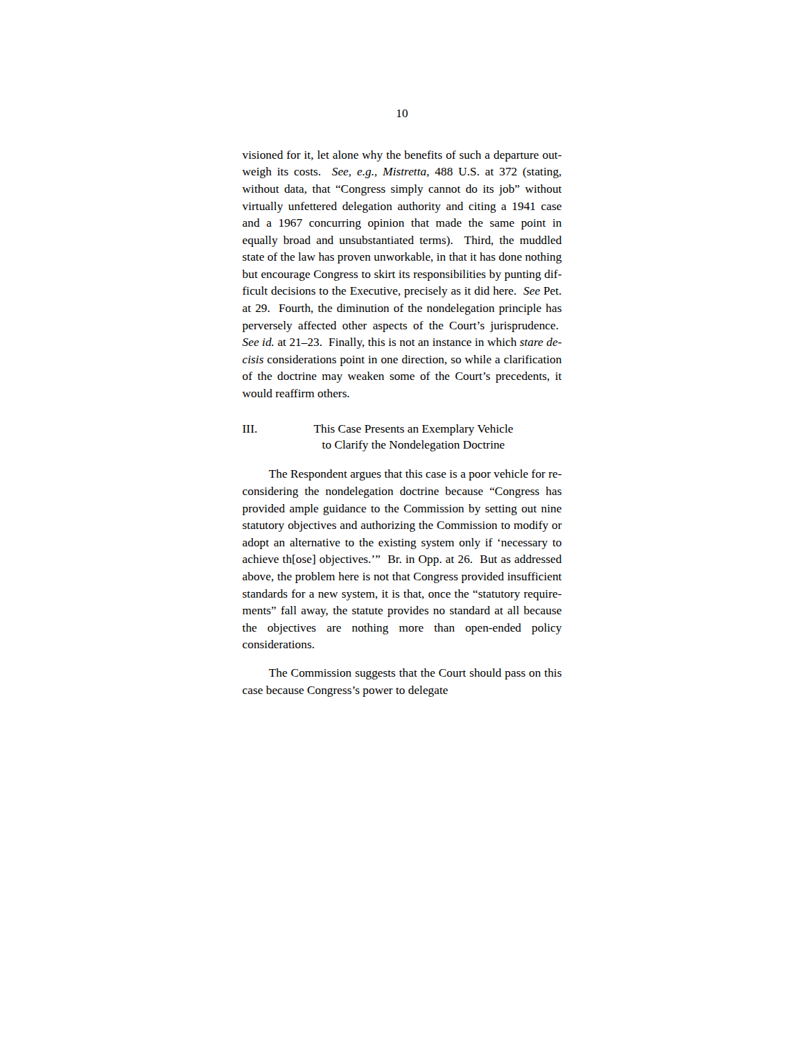10
visioned for it, let alone why the benefits of such a departure outweigh its costs. See, e.g., Mistretta, 488 U.S. at 372 (stating, without data, that “Congress simply cannot do its job” without virtually unfettered delegation authority and citing a 1941 case and a 1967 concurring opinion that made the same point in equally broad and unsubstantiated terms). Third, the muddled state of the law has proven unworkable, in that it has done nothing but encourage Congress to skirt its responsibilities by punting difficult decisions to the Executive, precisely as it did here. See Pet. at 29. Fourth, the diminution of the nondelegation principle has perversely affected other aspects of the Court’s jurisprudence. See id. at 21–23. Finally, this is not an instance in which stare decisis considerations point in one direction, so while a clarification of the doctrine may weaken some of the Court’s precedents, it would reaffirm others.
III. This Case Presents an Exemplary Vehicle to Clarify the Nondelegation Doctrine
The Respondent argues that this case is a poor vehicle for reconsidering the nondelegation doctrine because “Congress has provided ample guidance to the Commission by setting out nine statutory objectives and authorizing the Commission to modify or adopt an alternative to the existing system only if ‘necessary to achieve th[ose] objectives.’” Br. in Opp. at 26. But as addressed above, the problem here is not that Congress provided insufficient standards for a new system, it is that, once the “statutory requirements” fall away, the statute provides no standard at all because the objectives are nothing more than open-ended policy considerations.
The Commission suggests that the Court should pass on this case because Congress’s power to delegate